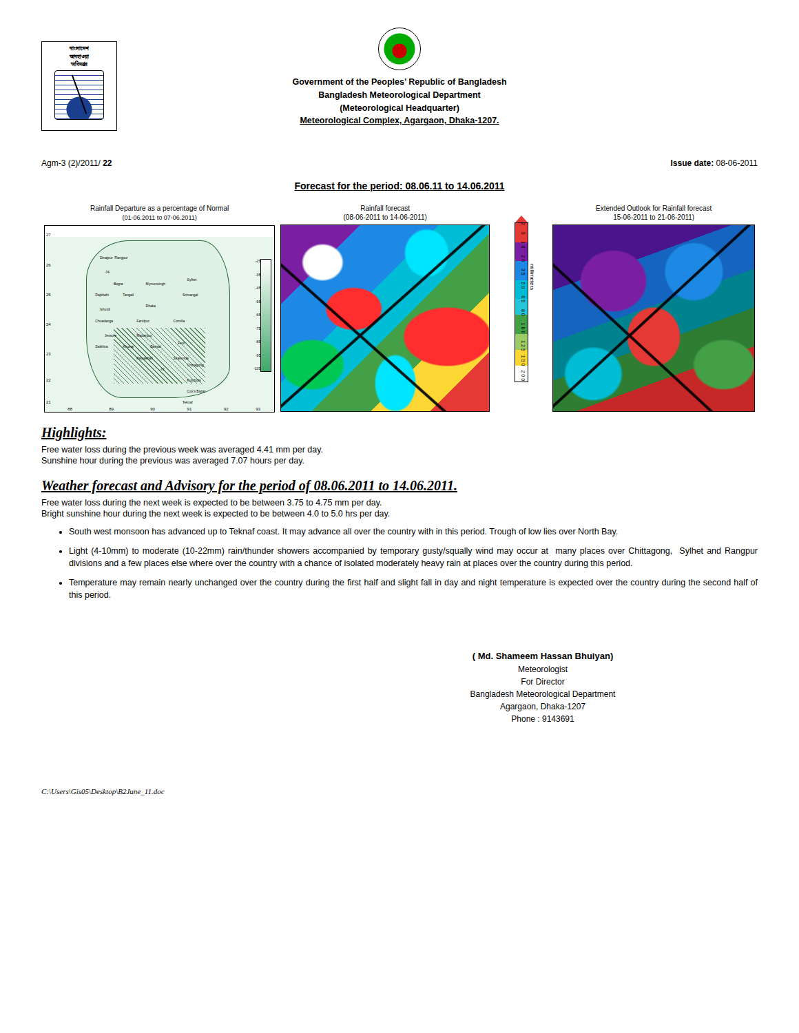বাংলাদেশ
আবহাওয়া
অধিদপ্তর
Government of the Peoples’ Republic of Bangladesh
Bangladesh Meteorological Department
(Meteorological Headquarter)
Meteorological Complex, Agargaon, Dhaka-1207.
Agm-3 (2)/2011/ 22
Issue date: 08-06-2011
Forecast for the period: 08.06.11 to 14.06.2011
| Rainfall Departure as a percentage of Normal (01-06.2011 to 07-06.2011) 27 26 25 24 23 22 21 Dinajpur Rangpur -74 Bogra Mymensingh Sylhet Rajshahi Tangail Srimangal Ishurdi Dhaka Chuadanga Faridpur Comilla Jessore Madaripur Satkhira Khulna Barisal Feni Patuakhali Sitakunda Chittagong -72 Kutubdia Cox's Bazar Teknaf -25 -35 -45 -55 -65 -75 -85 -95 -105 88 89 90 91 92 93 | Rainfall forecast (08-06-2011 to 14-06-2011) | 2 5 10 20 35 50 65 80 100 125 150 200 millimeters | Extended Outlook for Rainfall forecast 15-06-2011 to 21-06-2011) |
Highlights:
Free water loss during the previous week was averaged 4.41 mm per day.
Sunshine hour during the previous was averaged 7.07 hours per day.
Weather forecast and Advisory for the period of 08.06.2011 to 14.06.2011.
Free water loss during the next week is expected to be between 3.75 to 4.75 mm per day.
Bright sunshine hour during the next week is expected to be between 4.0 to 5.0 hrs per day.
South west monsoon has advanced up to Teknaf coast. It may advance all over the country with in this period. Trough of low lies over North Bay.
Light (4-10mm) to moderate (10-22mm) rain/thunder showers accompanied by temporary gusty/squally wind may occur at many places over Chittagong, Sylhet and Rangpur divisions and a few places else where over the country with a chance of isolated moderately heavy rain at places over the country during this period.
Temperature may remain nearly unchanged over the country during the first half and slight fall in day and night temperature is expected over the country during the second half of this period.
( Md. Shameem Hassan Bhuiyan)
Meteorologist
For Director
Bangladesh Meteorological Department
Agargaon, Dhaka-1207
Phone : 9143691
C:\Users\Gis05\Desktop\B2June_11.doc